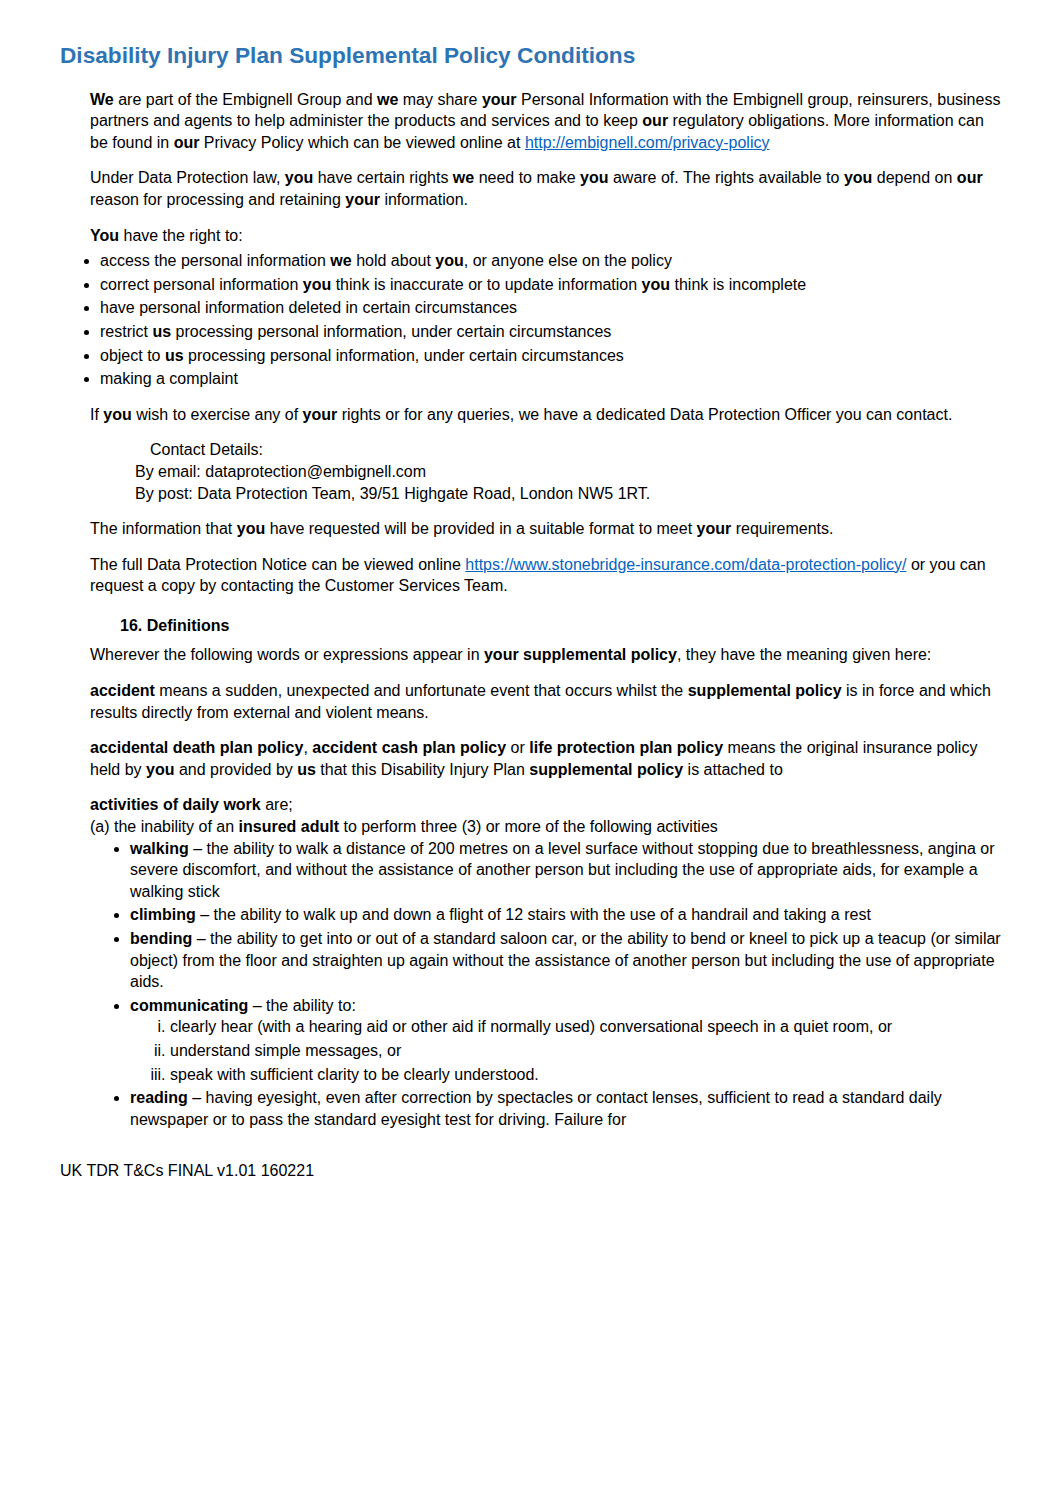Disability Injury Plan Supplemental Policy Conditions
We are part of the Embignell Group and we may share your Personal Information with the Embignell group, reinsurers, business partners and agents to help administer the products and services and to keep our regulatory obligations. More information can be found in our Privacy Policy which can be viewed online at http://embignell.com/privacy-policy
Under Data Protection law, you have certain rights we need to make you aware of. The rights available to you depend on our reason for processing and retaining your information.
You have the right to:
access the personal information we hold about you, or anyone else on the policy
correct personal information you think is inaccurate or to update information you think is incomplete
have personal information deleted in certain circumstances
restrict us processing personal information, under certain circumstances
object to us processing personal information, under certain circumstances
making a complaint
If you wish to exercise any of your rights or for any queries, we have a dedicated Data Protection Officer you can contact.
Contact Details:
By email: dataprotection@embignell.com
By post: Data Protection Team, 39/51 Highgate Road, London NW5 1RT.
The information that you have requested will be provided in a suitable format to meet your requirements.
The full Data Protection Notice can be viewed online https://www.stonebridge-insurance.com/data-protection-policy/ or you can request a copy by contacting the Customer Services Team.
16. Definitions
Wherever the following words or expressions appear in your supplemental policy, they have the meaning given here:
accident means a sudden, unexpected and unfortunate event that occurs whilst the supplemental policy is in force and which results directly from external and violent means.
accidental death plan policy, accident cash plan policy or life protection plan policy means the original insurance policy held by you and provided by us that this Disability Injury Plan supplemental policy is attached to
activities of daily work are;
(a) the inability of an insured adult to perform three (3) or more of the following activities
walking – the ability to walk a distance of 200 metres on a level surface without stopping due to breathlessness, angina or severe discomfort, and without the assistance of another person but including the use of appropriate aids, for example a walking stick
climbing – the ability to walk up and down a flight of 12 stairs with the use of a handrail and taking a rest
bending – the ability to get into or out of a standard saloon car, or the ability to bend or kneel to pick up a teacup (or similar object) from the floor and straighten up again without the assistance of another person but including the use of appropriate aids.
communicating – the ability to:
clearly hear (with a hearing aid or other aid if normally used) conversational speech in a quiet room, or
understand simple messages, or
speak with sufficient clarity to be clearly understood.
reading – having eyesight, even after correction by spectacles or contact lenses, sufficient to read a standard daily newspaper or to pass the standard eyesight test for driving. Failure for
UK TDR T&Cs FINAL v1.01 160221